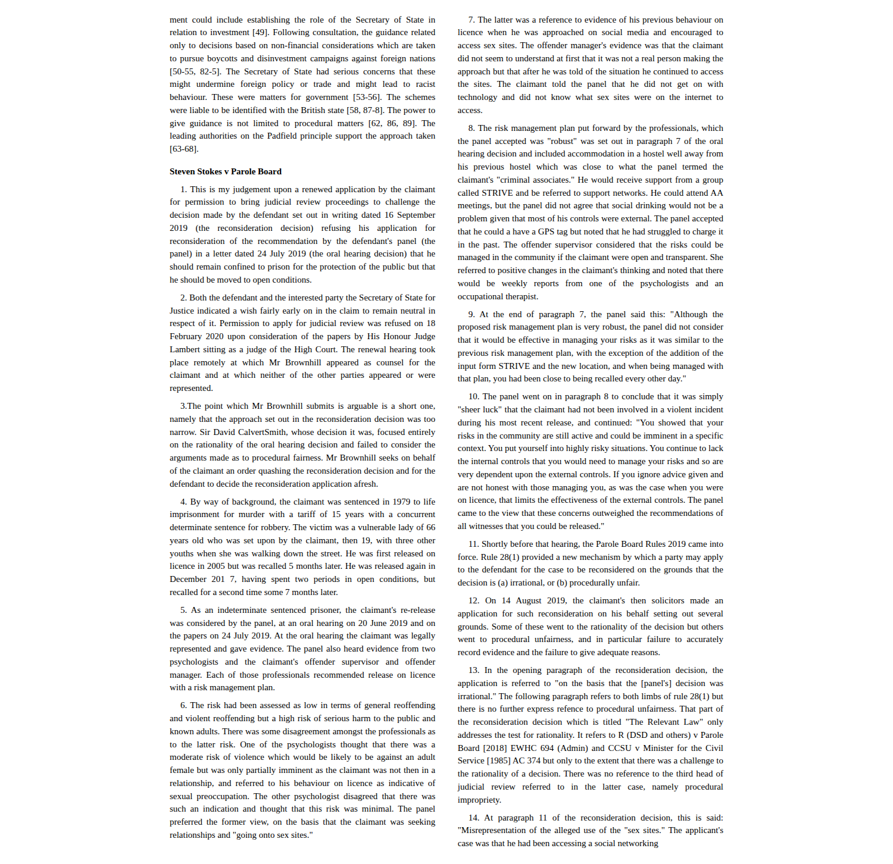ment could include establishing the role of the Secretary of State in relation to investment [49]. Following consultation, the guidance related only to decisions based on non-financial considerations which are taken to pursue boycotts and disinvestment campaigns against foreign nations [50-55, 82-5]. The Secretary of State had serious concerns that these might undermine foreign policy or trade and might lead to racist behaviour. These were matters for government [53-56]. The schemes were liable to be identified with the British state [58, 87-8]. The power to give guidance is not limited to procedural matters [62, 86, 89]. The leading authorities on the Padfield principle support the approach taken [63-68].
Steven Stokes v Parole Board
1. This is my judgement upon a renewed application by the claimant for permission to bring judicial review proceedings to challenge the decision made by the defendant set out in writing dated 16 September 2019 (the reconsideration decision) refusing his application for reconsideration of the recommendation by the defendant's panel (the panel) in a letter dated 24 July 2019 (the oral hearing decision) that he should remain confined to prison for the protection of the public but that he should be moved to open conditions.
2. Both the defendant and the interested party the Secretary of State for Justice indicated a wish fairly early on in the claim to remain neutral in respect of it. Permission to apply for judicial review was refused on 18 February 2020 upon consideration of the papers by His Honour Judge Lambert sitting as a judge of the High Court. The renewal hearing took place remotely at which Mr Brownhill appeared as counsel for the claimant and at which neither of the other parties appeared or were represented.
3.The point which Mr Brownhill submits is arguable is a short one, namely that the approach set out in the reconsideration decision was too narrow. Sir David CalvertSmith, whose decision it was, focused entirely on the rationality of the oral hearing decision and failed to consider the arguments made as to procedural fairness. Mr Brownhill seeks on behalf of the claimant an order quashing the reconsideration decision and for the defendant to decide the reconsideration application afresh.
4. By way of background, the claimant was sentenced in 1979 to life imprisonment for murder with a tariff of 15 years with a concurrent determinate sentence for robbery. The victim was a vulnerable lady of 66 years old who was set upon by the claimant, then 19, with three other youths when she was walking down the street. He was first released on licence in 2005 but was recalled 5 months later. He was released again in December 201 7, having spent two periods in open conditions, but recalled for a second time some 7 months later.
5. As an indeterminate sentenced prisoner, the claimant's re-release was considered by the panel, at an oral hearing on 20 June 2019 and on the papers on 24 July 2019. At the oral hearing the claimant was legally represented and gave evidence. The panel also heard evidence from two psychologists and the claimant's offender supervisor and offender manager. Each of those professionals recommended release on licence with a risk management plan.
6. The risk had been assessed as low in terms of general reoffending and violent reoffending but a high risk of serious harm to the public and known adults. There was some disagreement amongst the professionals as to the latter risk. One of the psychologists thought that there was a moderate risk of violence which would be likely to be against an adult female but was only partially imminent as the claimant was not then in a relationship, and referred to his behaviour on licence as indicative of sexual preoccupation. The other psychologist disagreed that there was such an indication and thought that this risk was minimal. The panel preferred the former view, on the basis that the claimant was seeking relationships and "going onto sex sites."
7. The latter was a reference to evidence of his previous behaviour on licence when he was approached on social media and encouraged to access sex sites. The offender manager's evidence was that the claimant did not seem to understand at first that it was not a real person making the approach but that after he was told of the situation he continued to access the sites. The claimant told the panel that he did not get on with technology and did not know what sex sites were on the internet to access.
8. The risk management plan put forward by the professionals, which the panel accepted was "robust" was set out in paragraph 7 of the oral hearing decision and included accommodation in a hostel well away from his previous hostel which was close to what the panel termed the claimant's "criminal associates." He would receive support from a group called STRIVE and be referred to support networks. He could attend AA meetings, but the panel did not agree that social drinking would not be a problem given that most of his controls were external. The panel accepted that he could a have a GPS tag but noted that he had struggled to charge it in the past. The offender supervisor considered that the risks could be managed in the community if the claimant were open and transparent. She referred to positive changes in the claimant's thinking and noted that there would be weekly reports from one of the psychologists and an occupational therapist.
9. At the end of paragraph 7, the panel said this: "Although the proposed risk management plan is very robust, the panel did not consider that it would be effective in managing your risks as it was similar to the previous risk management plan, with the exception of the addition of the input form STRIVE and the new location, and when being managed with that plan, you had been close to being recalled every other day."
10. The panel went on in paragraph 8 to conclude that it was simply "sheer luck" that the claimant had not been involved in a violent incident during his most recent release, and continued: "You showed that your risks in the community are still active and could be imminent in a specific context. You put yourself into highly risky situations. You continue to lack the internal controls that you would need to manage your risks and so are very dependent upon the external controls. If you ignore advice given and are not honest with those managing you, as was the case when you were on licence, that limits the effectiveness of the external controls. The panel came to the view that these concerns outweighed the recommendations of all witnesses that you could be released."
11. Shortly before that hearing, the Parole Board Rules 2019 came into force. Rule 28(1) provided a new mechanism by which a party may apply to the defendant for the case to be reconsidered on the grounds that the decision is (a) irrational, or (b) procedurally unfair.
12. On 14 August 2019, the claimant's then solicitors made an application for such reconsideration on his behalf setting out several grounds. Some of these went to the rationality of the decision but others went to procedural unfairness, and in particular failure to accurately record evidence and the failure to give adequate reasons.
13. In the opening paragraph of the reconsideration decision, the application is referred to "on the basis that the [panel's] decision was irrational." The following paragraph refers to both limbs of rule 28(1) but there is no further express refence to procedural unfairness. That part of the reconsideration decision which is titled "The Relevant Law" only addresses the test for rationality. It refers to R (DSD and others) v Parole Board [2018] EWHC 694 (Admin) and CCSU v Minister for the Civil Service [1985] AC 374 but only to the extent that there was a challenge to the rationality of a decision. There was no reference to the third head of judicial review referred to in the latter case, namely procedural impropriety.
14. At paragraph 11 of the reconsideration decision, this is said: "Misrepresentation of the alleged use of the "sex sites." The applicant's case was that he had been accessing a social networking